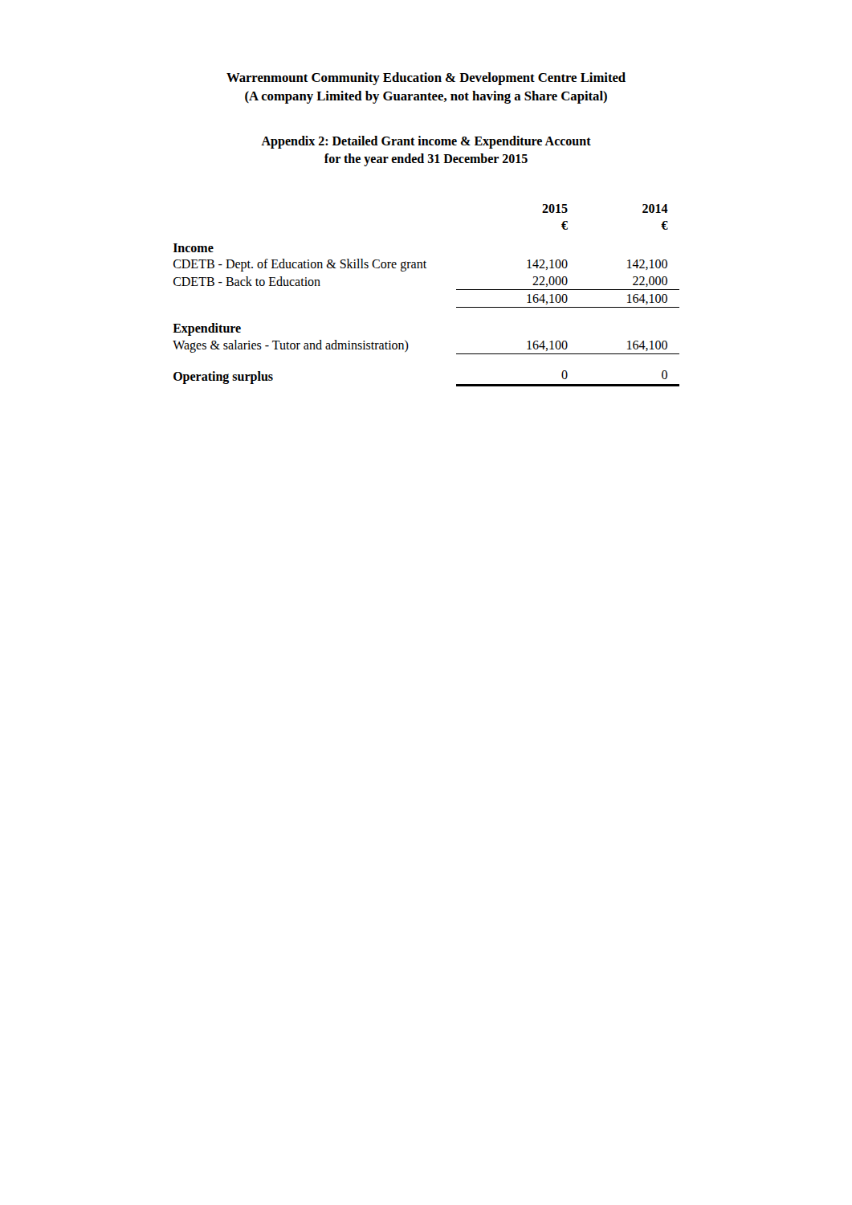Warrenmount Community Education & Development Centre Limited
(A company Limited by Guarantee, not having a Share Capital)
Appendix 2: Detailed Grant income & Expenditure Account
for the year ended 31 December 2015
| | 2015 | 2014 |
| | € | € |
| Income | | |
| CDETB - Dept. of Education & Skills Core grant | 142,100 | 142,100 |
| CDETB - Back to Education | 22,000 | 22,000 |
| | 164,100 | 164,100 |
| Expenditure | | |
| Wages & salaries - Tutor and adminsistration) | 164,100 | 164,100 |
| Operating surplus | 0 | 0 |